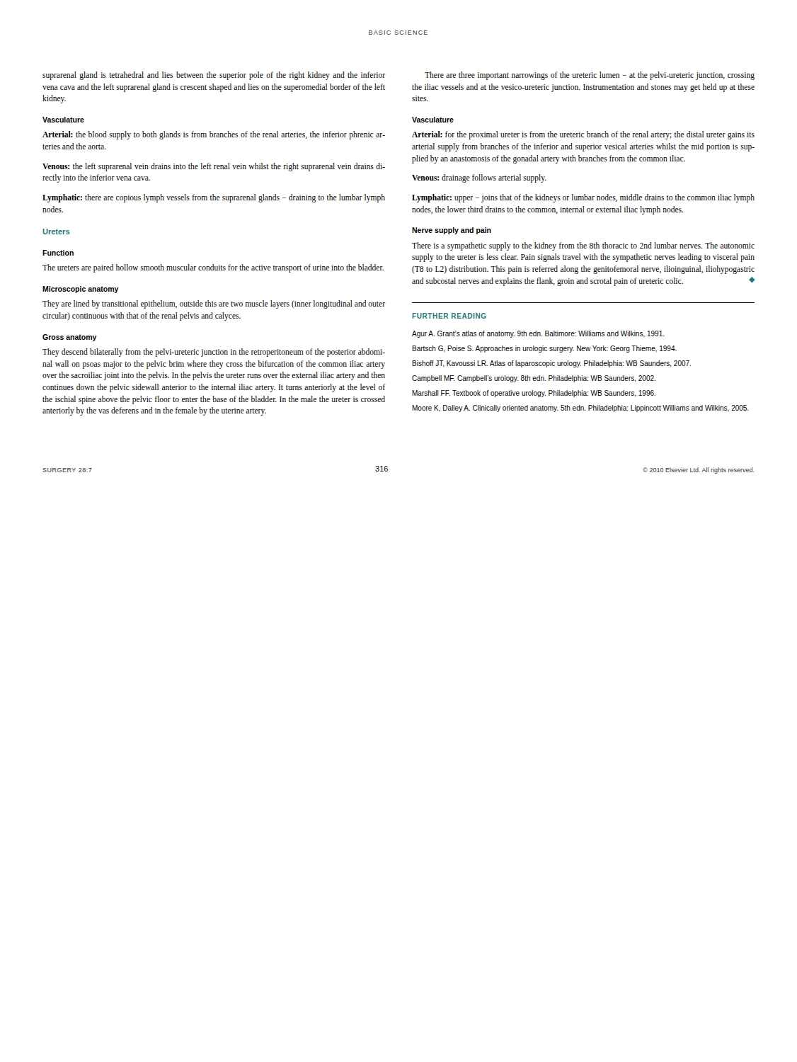BASIC SCIENCE
suprarenal gland is tetrahedral and lies between the superior pole of the right kidney and the inferior vena cava and the left suprarenal gland is crescent shaped and lies on the superomedial border of the left kidney.
Vasculature
Arterial: the blood supply to both glands is from branches of the renal arteries, the inferior phrenic arteries and the aorta.
Venous: the left suprarenal vein drains into the left renal vein whilst the right suprarenal vein drains directly into the inferior vena cava.
Lymphatic: there are copious lymph vessels from the suprarenal glands − draining to the lumbar lymph nodes.
Ureters
Function
The ureters are paired hollow smooth muscular conduits for the active transport of urine into the bladder.
Microscopic anatomy
They are lined by transitional epithelium, outside this are two muscle layers (inner longitudinal and outer circular) continuous with that of the renal pelvis and calyces.
Gross anatomy
They descend bilaterally from the pelvi-ureteric junction in the retroperitoneum of the posterior abdominal wall on psoas major to the pelvic brim where they cross the bifurcation of the common iliac artery over the sacroiliac joint into the pelvis. In the pelvis the ureter runs over the external iliac artery and then continues down the pelvic sidewall anterior to the internal iliac artery. It turns anteriorly at the level of the ischial spine above the pelvic floor to enter the base of the bladder. In the male the ureter is crossed anteriorly by the vas deferens and in the female by the uterine artery.
There are three important narrowings of the ureteric lumen − at the pelvi-ureteric junction, crossing the iliac vessels and at the vesico-ureteric junction. Instrumentation and stones may get held up at these sites.
Vasculature
Arterial: for the proximal ureter is from the ureteric branch of the renal artery; the distal ureter gains its arterial supply from branches of the inferior and superior vesical arteries whilst the mid portion is supplied by an anastomosis of the gonadal artery with branches from the common iliac.
Venous: drainage follows arterial supply.
Lymphatic: upper − joins that of the kidneys or lumbar nodes, middle drains to the common iliac lymph nodes, the lower third drains to the common, internal or external iliac lymph nodes.
Nerve supply and pain
There is a sympathetic supply to the kidney from the 8th thoracic to 2nd lumbar nerves. The autonomic supply to the ureter is less clear. Pain signals travel with the sympathetic nerves leading to visceral pain (T8 to L2) distribution. This pain is referred along the genitofemoral nerve, ilioinguinal, iliohypogastric and subcostal nerves and explains the flank, groin and scrotal pain of ureteric colic. ◆
FURTHER READING
Agur A. Grant’s atlas of anatomy. 9th edn. Baltimore: Williams and Wilkins, 1991.
Bartsch G, Poise S. Approaches in urologic surgery. New York: Georg Thieme, 1994.
Bishoff JT, Kavoussi LR. Atlas of laparoscopic urology. Philadelphia: WB Saunders, 2007.
Campbell MF. Campbell’s urology. 8th edn. Philadelphia: WB Saunders, 2002.
Marshall FF. Textbook of operative urology. Philadelphia: WB Saunders, 1996.
Moore K, Dalley A. Clinically oriented anatomy. 5th edn. Philadelphia: Lippincott Williams and Wilkins, 2005.
SURGERY 28:7
316
© 2010 Elsevier Ltd. All rights reserved.